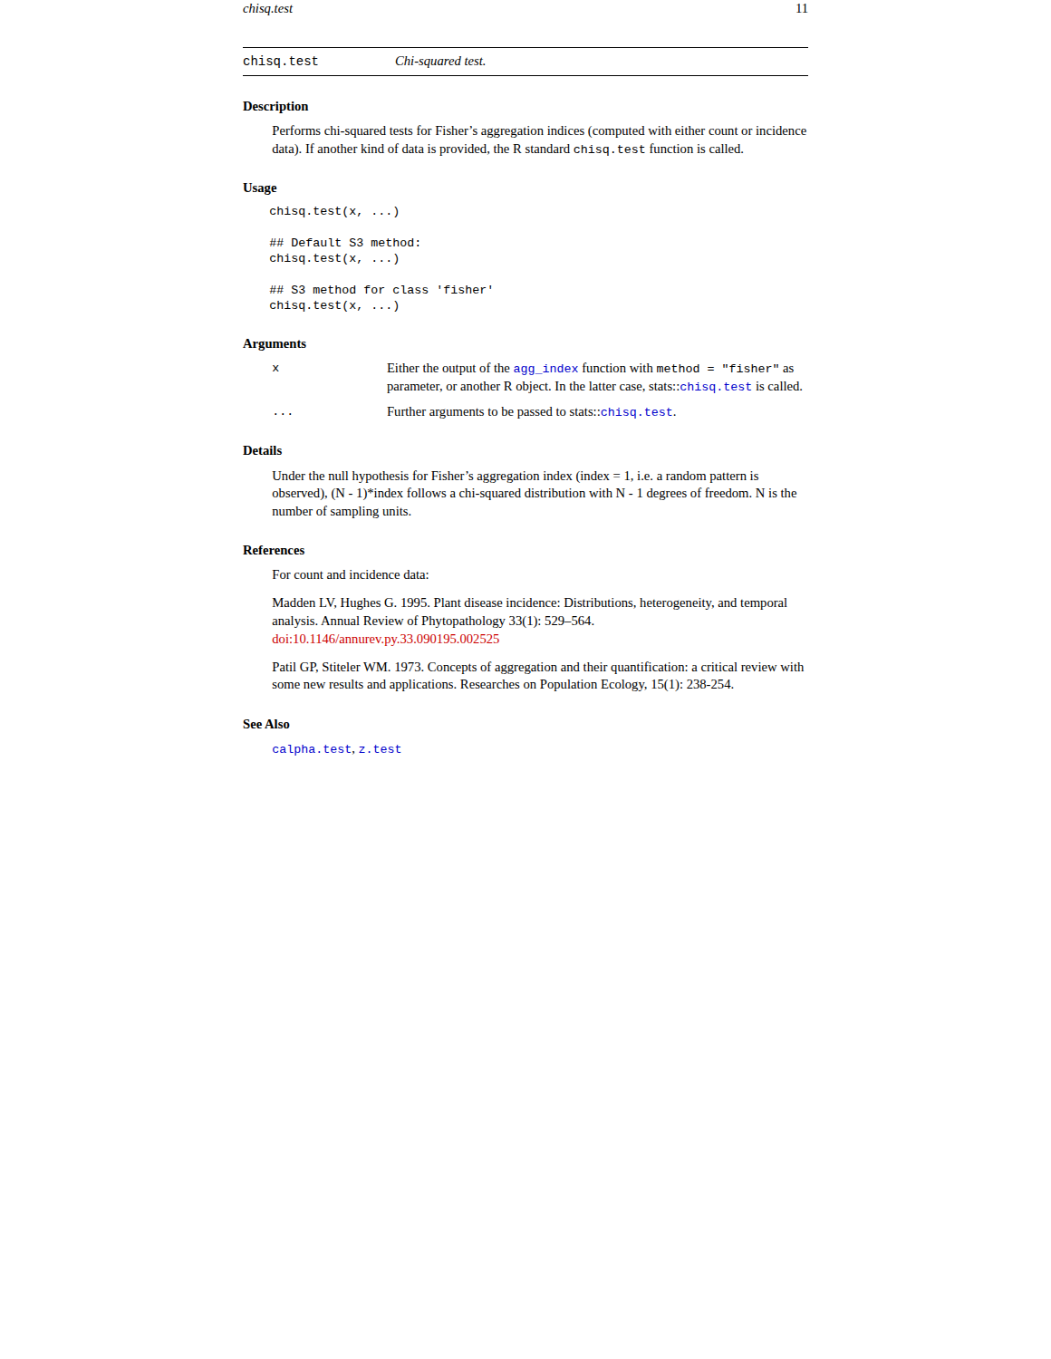chisq.test
11
chisq.test
Chi-squared test.
Description
Performs chi-squared tests for Fisher’s aggregation indices (computed with either count or incidence data). If another kind of data is provided, the R standard chisq.test function is called.
Usage
chisq.test(x, ...)

## Default S3 method:
chisq.test(x, ...)

## S3 method for class 'fisher'
chisq.test(x, ...)
Arguments
x
Either the output of the agg_index function with method = "fisher" as parameter, or another R object. In the latter case, stats::chisq.test is called.
...
Further arguments to be passed to stats::chisq.test.
Details
Under the null hypothesis for Fisher’s aggregation index (index = 1, i.e. a random pattern is observed), (N - 1)*index follows a chi-squared distribution with N - 1 degrees of freedom. N is the number of sampling units.
References
For count and incidence data:
Madden LV, Hughes G. 1995. Plant disease incidence: Distributions, heterogeneity, and temporal analysis. Annual Review of Phytopathology 33(1): 529–564. doi:10.1146/annurev.py.33.090195.002525
Patil GP, Stiteler WM. 1973. Concepts of aggregation and their quantification: a critical review with some new results and applications. Researches on Population Ecology, 15(1): 238-254.
See Also
calpha.test, z.test